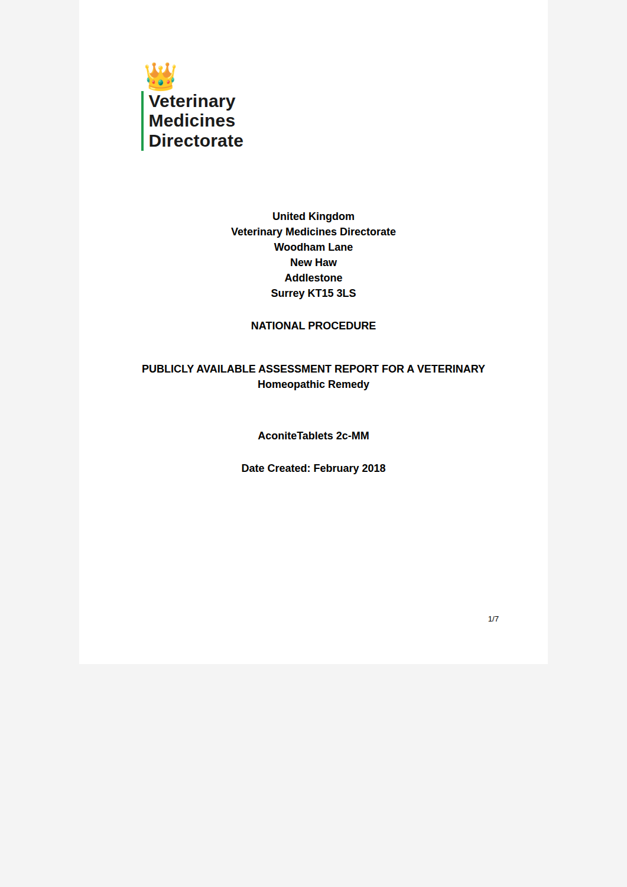👑
Veterinary Medicines Directorate
United Kingdom
Veterinary Medicines Directorate
Woodham Lane
New Haw
Addlestone
Surrey KT15 3LS
NATIONAL PROCEDURE
PUBLICLY AVAILABLE ASSESSMENT REPORT FOR A VETERINARY
Homeopathic Remedy
AconiteTablets 2c-MM
Date Created: February 2018
1/7